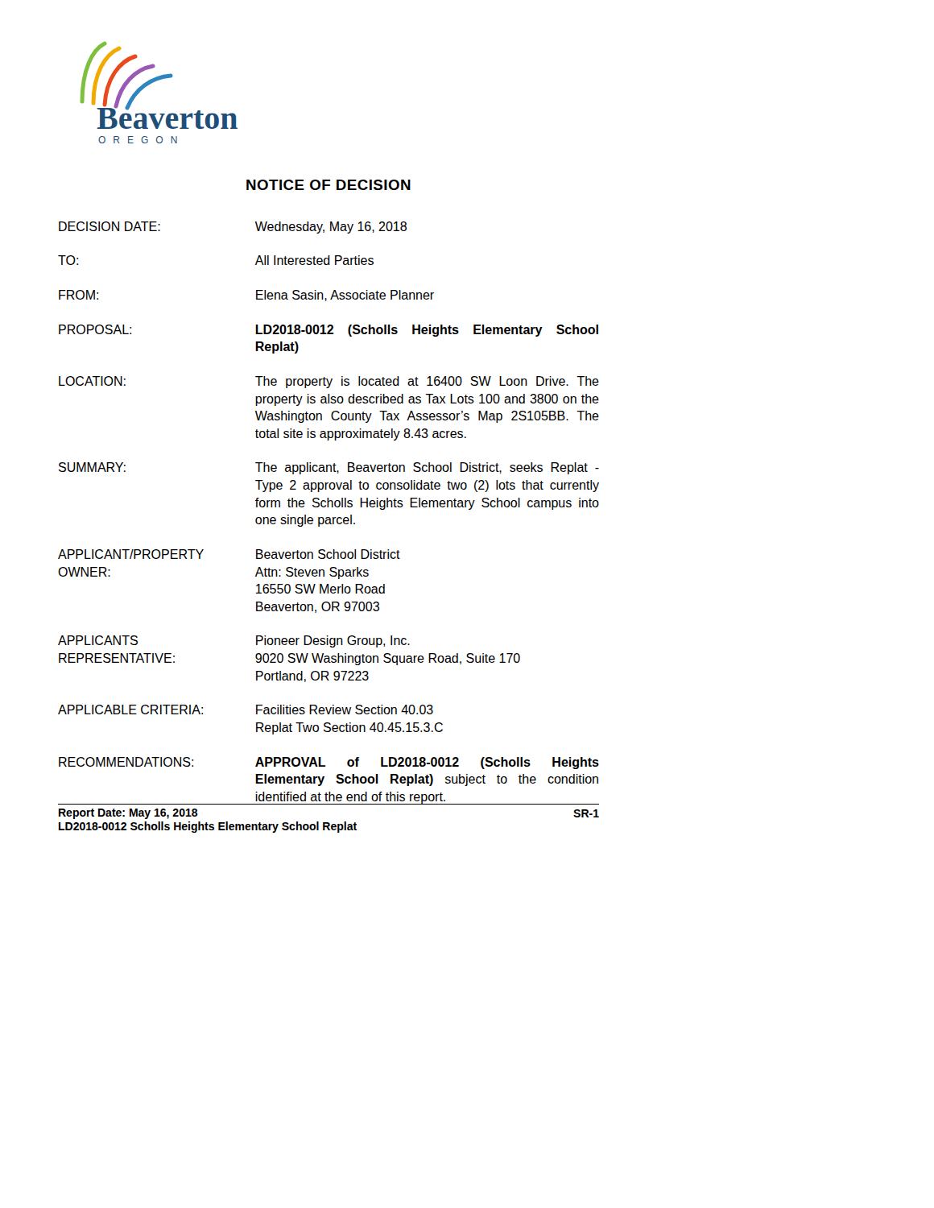Beaverton OREGON
NOTICE OF DECISION
| DECISION DATE: | Wednesday, May 16, 2018 |
| TO: | All Interested Parties |
| FROM: | Elena Sasin, Associate Planner |
| PROPOSAL: | LD2018-0012 (Scholls Heights Elementary School Replat) |
| LOCATION: | The property is located at 16400 SW Loon Drive. The property is also described as Tax Lots 100 and 3800 on the Washington County Tax Assessor’s Map 2S105BB. The total site is approximately 8.43 acres. |
| SUMMARY: | The applicant, Beaverton School District, seeks Replat - Type 2 approval to consolidate two (2) lots that currently form the Scholls Heights Elementary School campus into one single parcel. |
| APPLICANT/PROPERTY OWNER: | Beaverton School District Attn: Steven Sparks 16550 SW Merlo Road Beaverton, OR 97003 |
| APPLICANTS REPRESENTATIVE: | Pioneer Design Group, Inc. 9020 SW Washington Square Road, Suite 170 Portland, OR 97223 |
| APPLICABLE CRITERIA: | Facilities Review Section 40.03 Replat Two Section 40.45.15.3.C |
| RECOMMENDATIONS: | APPROVAL of LD2018-0012 (Scholls Heights Elementary School Replat) subject to the condition identified at the end of this report. |
Report Date: May 16, 2018
LD2018-0012 Scholls Heights Elementary School Replat
SR-1